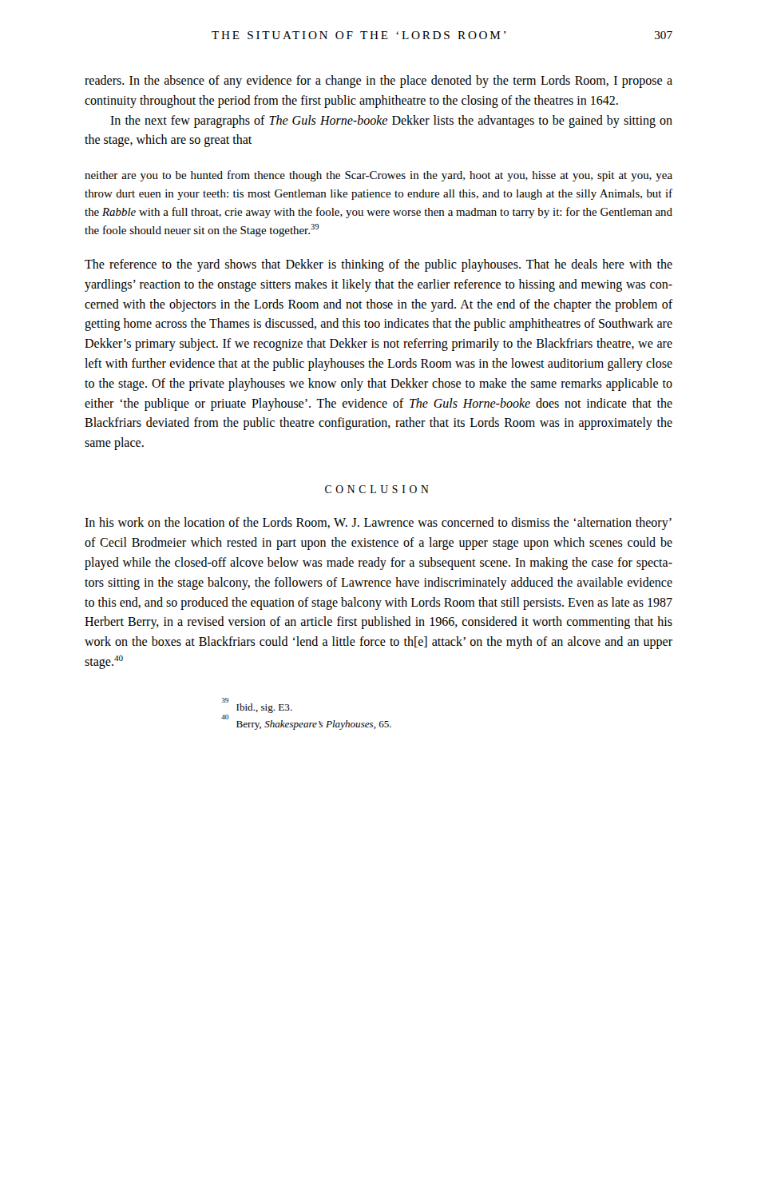The Situation of the ‘Lords Room’ 307
readers. In the absence of any evidence for a change in the place denoted by the term Lords Room, I propose a continuity throughout the period from the first public amphitheatre to the closing of the theatres in 1642.
In the next few paragraphs of The Guls Horne-booke Dekker lists the advantages to be gained by sitting on the stage, which are so great that
neither are you to be hunted from thence though the Scar-Crowes in the yard, hoot at you, hisse at you, spit at you, yea throw durt euen in your teeth: tis most Gentleman like patience to endure all this, and to laugh at the silly Animals, but if the Rabble with a full throat, crie away with the foole, you were worse then a madman to tarry by it: for the Gentleman and the foole should neuer sit on the Stage together.39
The reference to the yard shows that Dekker is thinking of the public playhouses. That he deals here with the yardlings’ reaction to the onstage sitters makes it likely that the earlier reference to hissing and mewing was concerned with the objectors in the Lords Room and not those in the yard. At the end of the chapter the problem of getting home across the Thames is discussed, and this too indicates that the public amphitheatres of Southwark are Dekker’s primary subject. If we recognize that Dekker is not referring primarily to the Blackfriars theatre, we are left with further evidence that at the public playhouses the Lords Room was in the lowest auditorium gallery close to the stage. Of the private playhouses we know only that Dekker chose to make the same remarks applicable to either ‘the publique or priuate Playhouse’. The evidence of The Guls Horne-booke does not indicate that the Blackfriars deviated from the public theatre configuration, rather that its Lords Room was in approximately the same place.
Conclusion
In his work on the location of the Lords Room, W. J. Lawrence was concerned to dismiss the ‘alternation theory’ of Cecil Brodmeier which rested in part upon the existence of a large upper stage upon which scenes could be played while the closed-off alcove below was made ready for a subsequent scene. In making the case for spectators sitting in the stage balcony, the followers of Lawrence have indiscriminately adduced the available evidence to this end, and so produced the equation of stage balcony with Lords Room that still persists. Even as late as 1987 Herbert Berry, in a revised version of an article first published in 1966, considered it worth commenting that his work on the boxes at Blackfriars could ‘lend a little force to th[e] attack’ on the myth of an alcove and an upper stage.40
39 Ibid., sig. E3.
40 Berry, Shakespeare’s Playhouses, 65.